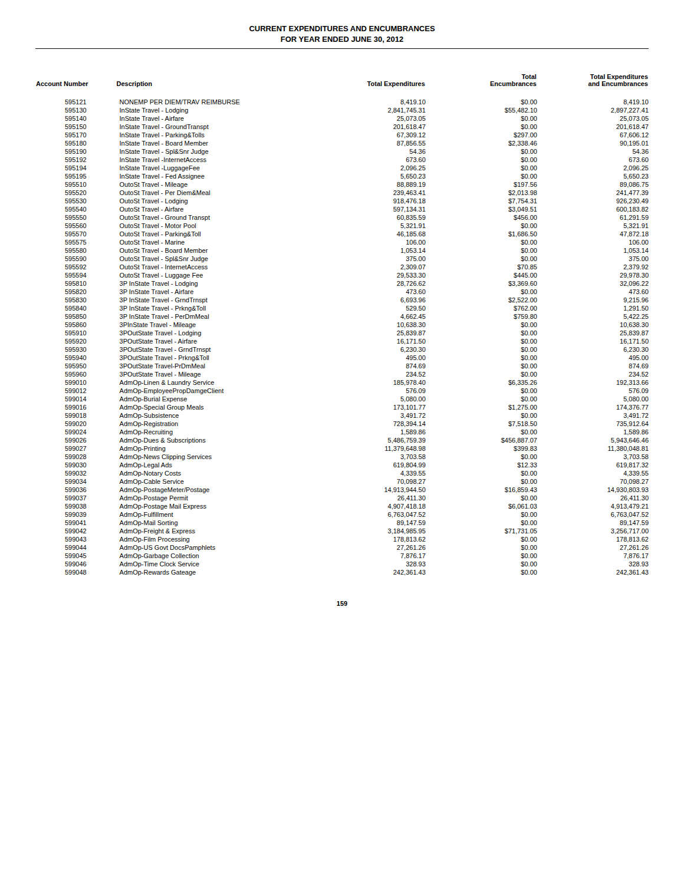CURRENT EXPENDITURES AND ENCUMBRANCES
FOR YEAR ENDED JUNE 30, 2012
| Account Number | Description | Total Expenditures | Total Encumbrances | Total Expenditures and Encumbrances |
| --- | --- | --- | --- | --- |
| 595121 | NONEMP PER DIEM/TRAV REIMBURSE | 8,419.10 | $0.00 | 8,419.10 |
| 595130 | InState Travel - Lodging | 2,841,745.31 | $55,482.10 | 2,897,227.41 |
| 595140 | InState Travel - Airfare | 25,073.05 | $0.00 | 25,073.05 |
| 595150 | InState Travel - GroundTranspt | 201,618.47 | $0.00 | 201,618.47 |
| 595170 | InState Travel - Parking&Tolls | 67,309.12 | $297.00 | 67,606.12 |
| 595180 | InState Travel - Board Member | 87,856.55 | $2,338.46 | 90,195.01 |
| 595190 | InState Travel - Spl&Snr Judge | 54.36 | $0.00 | 54.36 |
| 595192 | InState Travel -InternetAccess | 673.60 | $0.00 | 673.60 |
| 595194 | InState Travel -LuggageFee | 2,096.25 | $0.00 | 2,096.25 |
| 595195 | InState Travel - Fed Assignee | 5,650.23 | $0.00 | 5,650.23 |
| 595510 | OutoSt Travel - Mileage | 88,889.19 | $197.56 | 89,086.75 |
| 595520 | OutoSt Travel - Per Diem&Meal | 239,463.41 | $2,013.98 | 241,477.39 |
| 595530 | OutoSt Travel - Lodging | 918,476.18 | $7,754.31 | 926,230.49 |
| 595540 | OutoSt Travel - Airfare | 597,134.31 | $3,049.51 | 600,183.82 |
| 595550 | OutoSt Travel - Ground Transpt | 60,835.59 | $456.00 | 61,291.59 |
| 595560 | OutoSt Travel - Motor Pool | 5,321.91 | $0.00 | 5,321.91 |
| 595570 | OutoSt Travel - Parking&Toll | 46,185.68 | $1,686.50 | 47,872.18 |
| 595575 | OutoSt Travel - Marine | 106.00 | $0.00 | 106.00 |
| 595580 | OutoSt Travel - Board Member | 1,053.14 | $0.00 | 1,053.14 |
| 595590 | OutoSt Travel - Spl&Snr Judge | 375.00 | $0.00 | 375.00 |
| 595592 | OutoSt Travel - InternetAccess | 2,309.07 | $70.85 | 2,379.92 |
| 595594 | OutoSt Travel - Luggage Fee | 29,533.30 | $445.00 | 29,978.30 |
| 595810 | 3P InState Travel - Lodging | 28,726.62 | $3,369.60 | 32,096.22 |
| 595820 | 3P InState Travel - Airfare | 473.60 | $0.00 | 473.60 |
| 595830 | 3P InState Travel - GrndTrnspt | 6,693.96 | $2,522.00 | 9,215.96 |
| 595840 | 3P InState Travel - Prkng&Toll | 529.50 | $762.00 | 1,291.50 |
| 595850 | 3P InState Travel - PerDmMeal | 4,662.45 | $759.80 | 5,422.25 |
| 595860 | 3PInState Travel - Mileage | 10,638.30 | $0.00 | 10,638.30 |
| 595910 | 3POutState Travel - Lodging | 25,839.87 | $0.00 | 25,839.87 |
| 595920 | 3POutState Travel - Airfare | 16,171.50 | $0.00 | 16,171.50 |
| 595930 | 3POutState Travel - GrndTrnspt | 6,230.30 | $0.00 | 6,230.30 |
| 595940 | 3POutState Travel - Prkng&Toll | 495.00 | $0.00 | 495.00 |
| 595950 | 3POutState Travel-PrDmMeal | 874.69 | $0.00 | 874.69 |
| 595960 | 3POutState Travel - Mileage | 234.52 | $0.00 | 234.52 |
| 599010 | AdmOp-Linen & Laundry Service | 185,978.40 | $6,335.26 | 192,313.66 |
| 599012 | AdmOp-EmployeePropDamgeClient | 576.09 | $0.00 | 576.09 |
| 599014 | AdmOp-Burial Expense | 5,080.00 | $0.00 | 5,080.00 |
| 599016 | AdmOp-Special Group Meals | 173,101.77 | $1,275.00 | 174,376.77 |
| 599018 | AdmOp-Subsistence | 3,491.72 | $0.00 | 3,491.72 |
| 599020 | AdmOp-Registration | 728,394.14 | $7,518.50 | 735,912.64 |
| 599024 | AdmOp-Recruiting | 1,589.86 | $0.00 | 1,589.86 |
| 599026 | AdmOp-Dues & Subscriptions | 5,486,759.39 | $456,887.07 | 5,943,646.46 |
| 599027 | AdmOp-Printing | 11,379,648.98 | $399.83 | 11,380,048.81 |
| 599028 | AdmOp-News Clipping Services | 3,703.58 | $0.00 | 3,703.58 |
| 599030 | AdmOp-Legal Ads | 619,804.99 | $12.33 | 619,817.32 |
| 599032 | AdmOp-Notary Costs | 4,339.55 | $0.00 | 4,339.55 |
| 599034 | AdmOp-Cable Service | 70,098.27 | $0.00 | 70,098.27 |
| 599036 | AdmOp-PostageMeter/Postage | 14,913,944.50 | $16,859.43 | 14,930,803.93 |
| 599037 | AdmOp-Postage Permit | 26,411.30 | $0.00 | 26,411.30 |
| 599038 | AdmOp-Postage Mail Express | 4,907,418.18 | $6,061.03 | 4,913,479.21 |
| 599039 | AdmOp-Fulfillment | 6,763,047.52 | $0.00 | 6,763,047.52 |
| 599041 | AdmOp-Mail Sorting | 89,147.59 | $0.00 | 89,147.59 |
| 599042 | AdmOp-Freight & Express | 3,184,985.95 | $71,731.05 | 3,256,717.00 |
| 599043 | AdmOp-Film Processing | 178,813.62 | $0.00 | 178,813.62 |
| 599044 | AdmOp-US Govt DocsPamphlets | 27,261.26 | $0.00 | 27,261.26 |
| 599045 | AdmOp-Garbage Collection | 7,876.17 | $0.00 | 7,876.17 |
| 599046 | AdmOp-Time Clock Service | 328.93 | $0.00 | 328.93 |
| 599048 | AdmOp-Rewards Gateage | 242,361.43 | $0.00 | 242,361.43 |
159